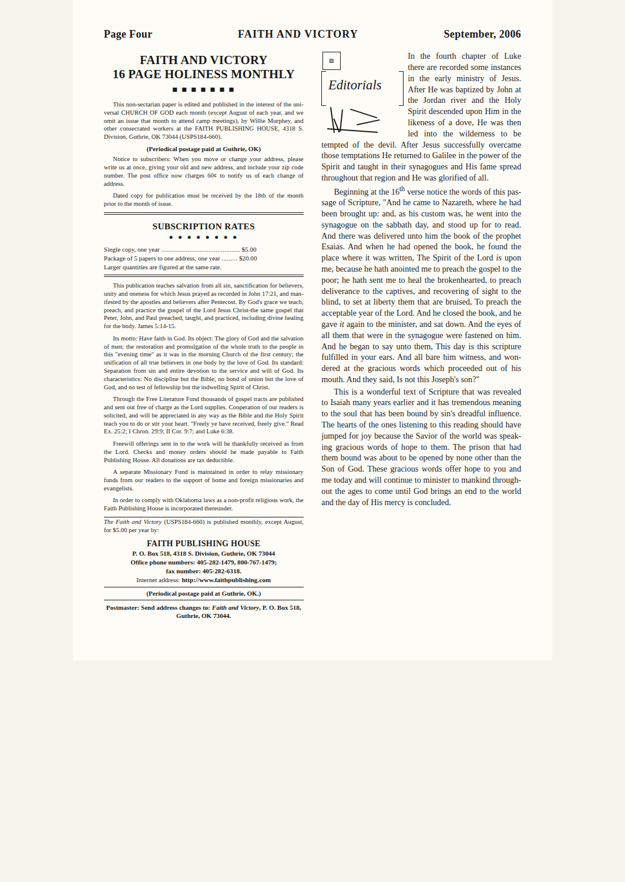Page Four FAITH AND VICTORY September, 2006
FAITH AND VICTORY
16 PAGE HOLINESS MONTHLY
■ ■ ■ ■ ■ ■ ■
This non-sectarian paper is edited and published in the interest of the universal CHURCH OF GOD each month (except August of each year, and we omit an issue that month to attend camp meetings), by Willie Murphey, and other consecrated workers at the FAITH PUBLISHING HOUSE, 4318 S. Division, Guthrie, OK 73044 (USPS184-660).
(Periodical postage paid at Guthrie, OK)
Notice to subscribers: When you move or change your address, please write us at once, giving your old and new address, and include your zip code number. The post office now charges 60¢ to notify us of each change of address.
Dated copy for publication must be received by the 18th of the month prior to the month of issue.
SUBSCRIPTION RATES
● ● ● ● ● ● ● ●
Single copy, one year ............................................. $5.00
Package of 5 papers to one address, one year ......... $20.00
Larger quantities are figured at the same rate.
This publication teaches salvation from all sin, sanctification for believers, unity and oneness for which Jesus prayed as recorded in John 17:21, and manifested by the apostles and believers after Pentecost. By God's grace we teach, preach, and practice the gospel of the Lord Jesus Christ-the same gospel that Peter, John, and Paul preached, taught, and practiced, including divine healing for the body. James 5:14-15.
Its motto: Have faith in God. Its object: The glory of God and the salvation of men; the restoration and promulgation of the whole truth to the people in this "evening time" as it was in the morning Church of the first century; the unification of all true believers in one body by the love of God. Its standard: Separation from sin and entire devotion to the service and will of God. Its characteristics: No discipline but the Bible, no bond of union but the love of God, and no test of fellowship but the indwelling Spirit of Christ.
Through the Free Literature Fund thousands of gospel tracts are published and sent out free of charge as the Lord supplies. Cooperation of our readers is solicited, and will be appreciated in any way as the Bible and the Holy Spirit teach you to do or stir your heart. "Freely ye have received, freely give." Read Ex. 25:2; I Chron. 29:9; II Cor. 9:7; and Luke 6:38.
Freewill offerings sent in to the work will be thankfully received as from the Lord. Checks and money orders should be made payable to Faith Publishing House. All donations are tax deductible.
A separate Missionary Fund is maintained in order to relay missionary funds from our readers to the support of home and foreign missionaries and evangelists.
In order to comply with Oklahoma laws as a non-profit religious work, the Faith Publishing House is incorporated thereunder.
The Faith and Victory (USPS184-660) is published monthly, except August, for $5.00 per year by:
FAITH PUBLISHING HOUSE
P. O. Box 518, 4318 S. Division, Guthrie, OK 73044
Office phone numbers: 405-282-1479, 800-767-1479;
fax number: 405-282-6318.
Internet address: http://www.faithpublishing.com
(Periodical postage paid at Guthrie, OK.)
Postmaster: Send address changes to: Faith and Victory, P. O. Box 518, Guthrie, OK 73044.
▨
Editorials
In the fourth chapter of Luke there are recorded some instances in the early ministry of Jesus. After He was baptized by John at the Jordan river and the Holy Spirit descended upon Him in the likeness of a dove, He was then led into the wilderness to be tempted of the devil. After Jesus successfully overcame those temptations He returned to Galilee in the power of the Spirit and taught in their synagogues and His fame spread throughout that region and He was glorified of all.
Beginning at the 16th verse notice the words of this passage of Scripture, "And he came to Nazareth, where he had been brought up: and, as his custom was, he went into the synagogue on the sabbath day, and stood up for to read. And there was delivered unto him the book of the prophet Esaias. And when he had opened the book, he found the place where it was written, The Spirit of the Lord is upon me, because he hath anointed me to preach the gospel to the poor; he hath sent me to heal the brokenhearted, to preach deliverance to the captives, and recovering of sight to the blind, to set at liberty them that are bruised, To preach the acceptable year of the Lord. And he closed the book, and he gave it again to the minister, and sat down. And the eyes of all them that were in the synagogue were fastened on him. And he began to say unto them, This day is this scripture fulfilled in your ears. And all bare him witness, and wondered at the gracious words which proceeded out of his mouth. And they said, Is not this Joseph's son?"
This is a wonderful text of Scripture that was revealed to Isaiah many years earlier and it has tremendous meaning to the soul that has been bound by sin's dreadful influence. The hearts of the ones listening to this reading should have jumped for joy because the Savior of the world was speaking gracious words of hope to them. The prison that had them bound was about to be opened by none other than the Son of God. These gracious words offer hope to you and me today and will continue to minister to mankind throughout the ages to come until God brings an end to the world and the day of His mercy is concluded.